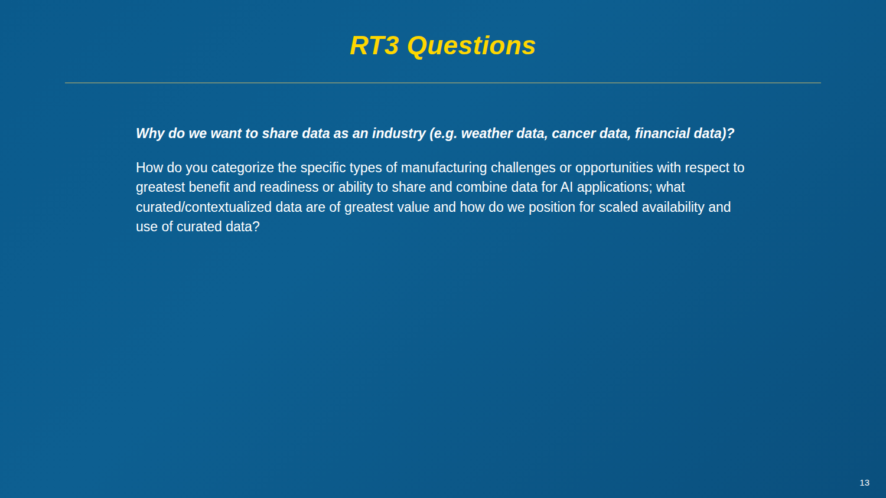RT3 Questions
Why do we want to share data as an industry (e.g. weather data, cancer data, financial data)?
How do you categorize the specific types of manufacturing challenges or opportunities with respect to greatest benefit and readiness or ability to share and combine data for AI applications; what curated/contextualized data are of greatest value and how do we position for scaled availability and use of curated data?
13